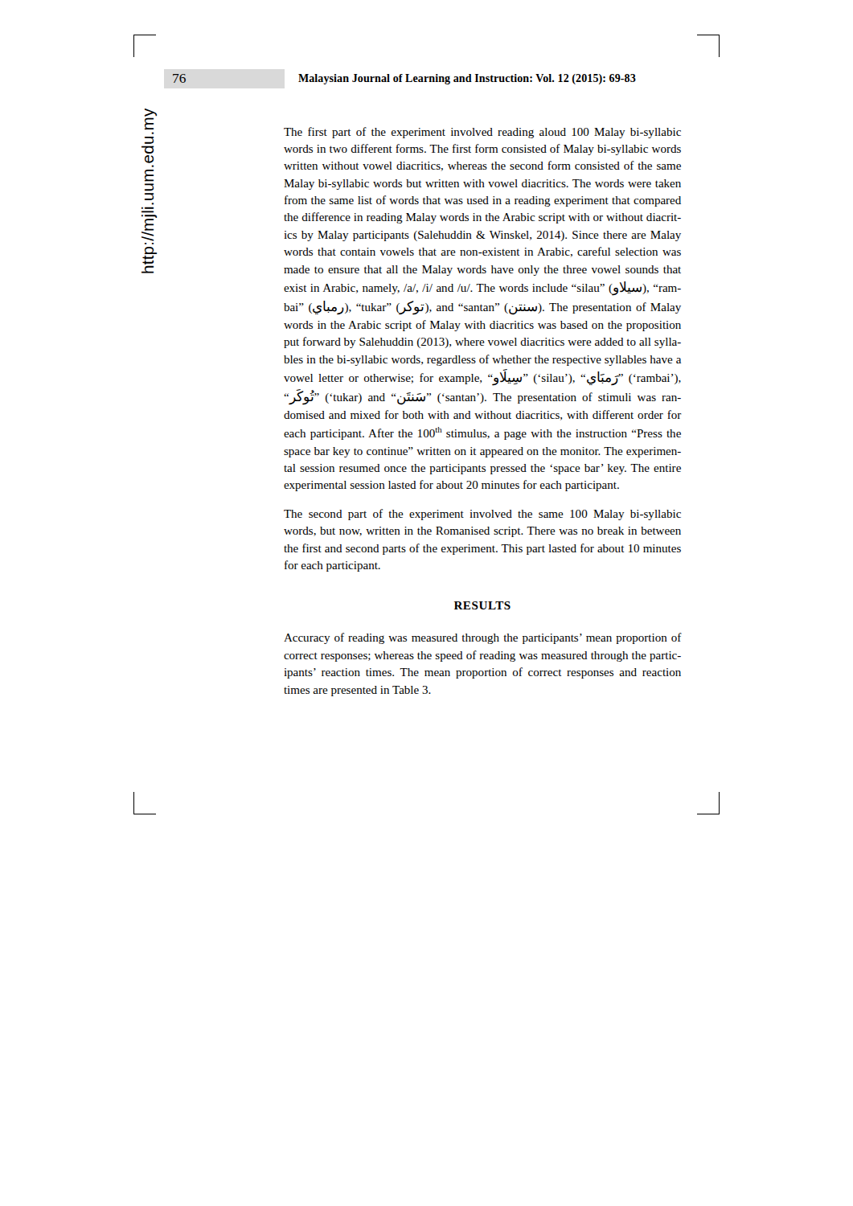76
Malaysian Journal of Learning and Instruction: Vol. 12 (2015): 69-83
http://mjli.uum.edu.my
The first part of the experiment involved reading aloud 100 Malay bi-syllabic words in two different forms. The first form consisted of Malay bi-syllabic words written without vowel diacritics, whereas the second form consisted of the same Malay bi-syllabic words but written with vowel diacritics. The words were taken from the same list of words that was used in a reading experiment that compared the difference in reading Malay words in the Arabic script with or without diacritics by Malay participants (Salehuddin & Winskel, 2014). Since there are Malay words that contain vowels that are non-existent in Arabic, careful selection was made to ensure that all the Malay words have only the three vowel sounds that exist in Arabic, namely, /a/, /i/ and /u/. The words include “silau” (سيلاو), “rambai” (رمباي), “tukar” (توكر), and “santan” (سنتن). The presentation of Malay words in the Arabic script of Malay with diacritics was based on the proposition put forward by Salehuddin (2013), where vowel diacritics were added to all syllables in the bi-syllabic words, regardless of whether the respective syllables have a vowel letter or otherwise; for example, “سِيلَاو” (‘silau’), “رَمبَاي” (‘rambai’), “تُوكَر” (‘tukar) and “سَنتَن” (‘santan’). The presentation of stimuli was randomised and mixed for both with and without diacritics, with different order for each participant. After the 100th stimulus, a page with the instruction “Press the space bar key to continue” written on it appeared on the monitor. The experimental session resumed once the participants pressed the ‘space bar’ key. The entire experimental session lasted for about 20 minutes for each participant.
The second part of the experiment involved the same 100 Malay bi-syllabic words, but now, written in the Romanised script. There was no break in between the first and second parts of the experiment. This part lasted for about 10 minutes for each participant.
RESULTS
Accuracy of reading was measured through the participants’ mean proportion of correct responses; whereas the speed of reading was measured through the participants’ reaction times. The mean proportion of correct responses and reaction times are presented in Table 3.